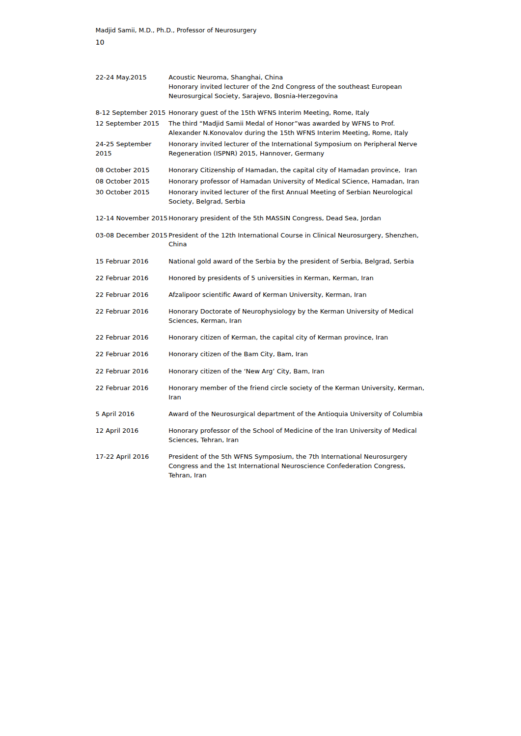Madjid Samii, M.D., Ph.D., Professor of Neurosurgery
10
| 22-24 May.2015 | Acoustic Neuroma, Shanghai, China Honorary invited lecturer of the 2nd Congress of the southeast European Neurosurgical Society, Sarajevo, Bosnia-Herzegovina |
| 8-12 September 2015 | Honorary guest of the 15th WFNS Interim Meeting, Rome, Italy |
| 12 September 2015 | The third “Madjid Samii Medal of Honor”was awarded by WFNS to Prof. Alexander N.Konovalov during the 15th WFNS Interim Meeting, Rome, Italy |
| 24-25 September 2015 | Honorary invited lecturer of the International Symposium on Peripheral Nerve Regeneration (ISPNR) 2015, Hannover, Germany |
| 08 October 2015 | Honorary Citizenship of Hamadan, the capital city of Hamadan province, Iran |
| 08 October 2015 | Honorary professor of Hamadan University of Medical SCience, Hamadan, Iran |
| 30 October 2015 | Honorary invited lecturer of the first Annual Meeting of Serbian Neurological Society, Belgrad, Serbia |
| 12-14 November 2015 | Honorary president of the 5th MASSIN Congress, Dead Sea, Jordan |
| 03-08 December 2015 | President of the 12th International Course in Clinical Neurosurgery, Shenzhen, China |
| 15 Februar 2016 | National gold award of the Serbia by the president of Serbia, Belgrad, Serbia |
| 22 Februar 2016 | Honored by presidents of 5 universities in Kerman, Kerman, Iran |
| 22 Februar 2016 | Afzalipoor scientific Award of Kerman University, Kerman, Iran |
| 22 Februar 2016 | Honorary Doctorate of Neurophysiology by the Kerman University of Medical Sciences, Kerman, Iran |
| 22 Februar 2016 | Honorary citizen of Kerman, the capital city of Kerman province, Iran |
| 22 Februar 2016 | Honorary citizen of the Bam City, Bam, Iran |
| 22 Februar 2016 | Honorary citizen of the ‘New Arg’ City, Bam, Iran |
| 22 Februar 2016 | Honorary member of the friend circle society of the Kerman University, Kerman, Iran |
| 5 April 2016 | Award of the Neurosurgical department of the Antioquia University of Columbia |
| 12 April 2016 | Honorary professor of the School of Medicine of the Iran University of Medical Sciences, Tehran, Iran |
| 17-22 April 2016 | President of the 5th WFNS Symposium, the 7th International Neurosurgery Congress and the 1st International Neuroscience Confederation Congress, Tehran, Iran |